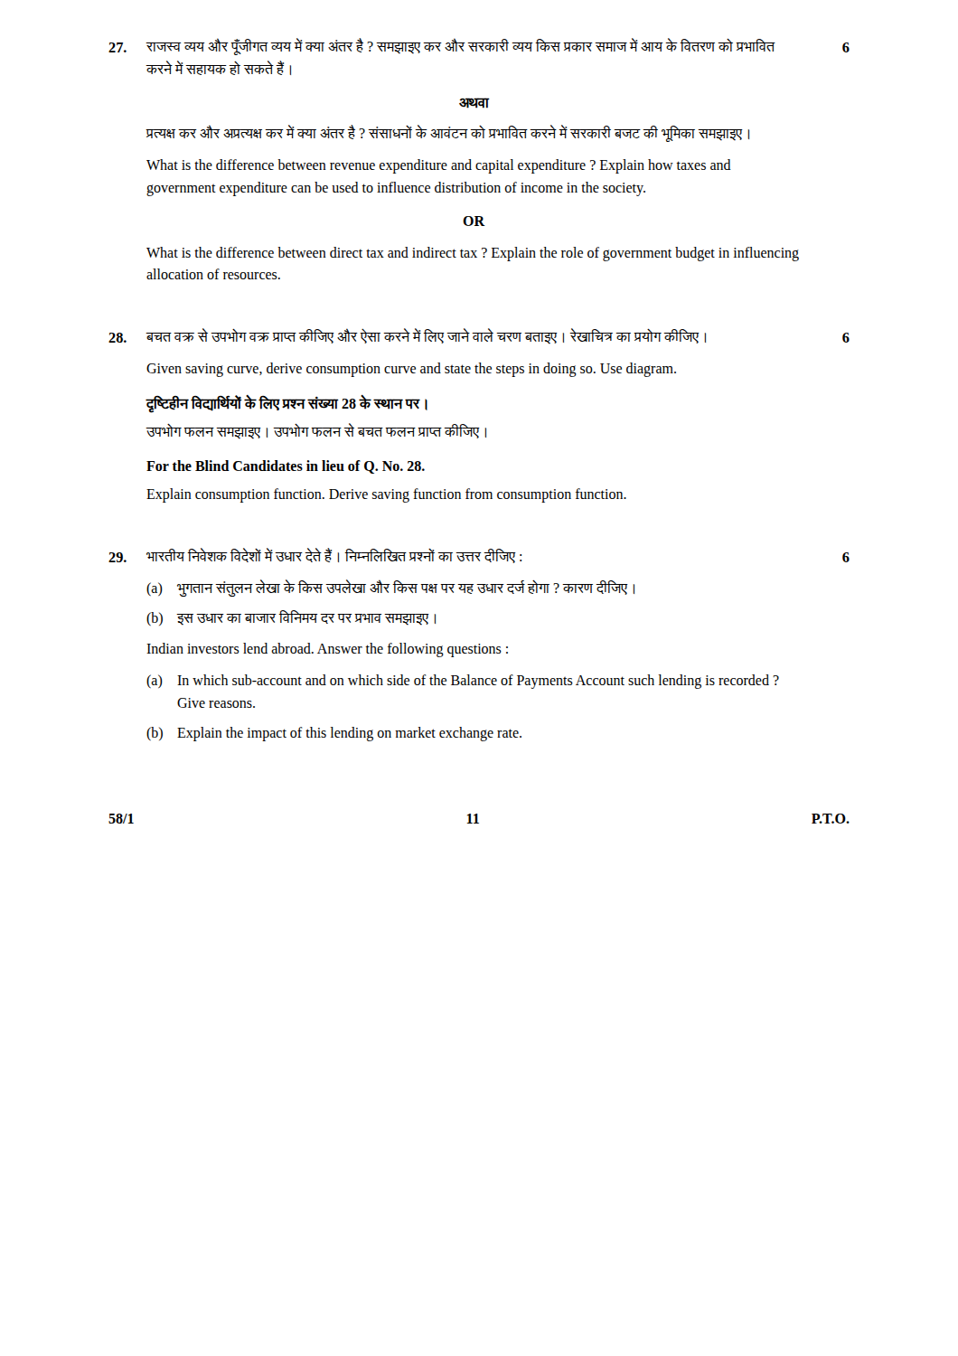27.
राजस्व व्यय और पूँजीगत व्यय में क्या अंतर है ? समझाइए कर और सरकारी व्यय किस प्रकार समाज में आय के वितरण को प्रभावित करने में सहायक हो सकते हैं।
अथवा
प्रत्यक्ष कर और अप्रत्यक्ष कर में क्या अंतर है ? संसाधनों के आवंटन को प्रभावित करने में सरकारी बजट की भूमिका समझाइए।
What is the difference between revenue expenditure and capital expenditure ? Explain how taxes and government expenditure can be used to influence distribution of income in the society.
OR
What is the difference between direct tax and indirect tax ? Explain the role of government budget in influencing allocation of resources.
6
28.
बचत वक्र से उपभोग वक्र प्राप्त कीजिए और ऐसा करने में लिए जाने वाले चरण बताइए। रेखाचित्र का प्रयोग कीजिए।
Given saving curve, derive consumption curve and state the steps in doing so. Use diagram.
दृष्टिहीन विद्यार्थियों के लिए प्रश्न संख्या 28 के स्थान पर।
उपभोग फलन समझाइए। उपभोग फलन से बचत फलन प्राप्त कीजिए।
For the Blind Candidates in lieu of Q. No. 28.
Explain consumption function. Derive saving function from consumption function.
6
29.
भारतीय निवेशक विदेशों में उधार देते हैं। निम्नलिखित प्रश्नों का उत्तर दीजिए :
(a) भुगतान संतुलन लेखा के किस उपलेखा और किस पक्ष पर यह उधार दर्ज होगा ? कारण दीजिए।
(b) इस उधार का बाजार विनिमय दर पर प्रभाव समझाइए।
Indian investors lend abroad. Answer the following questions :
(a) In which sub-account and on which side of the Balance of Payments Account such lending is recorded ? Give reasons.
(b) Explain the impact of this lending on market exchange rate.
6
58/1
11
P.T.O.